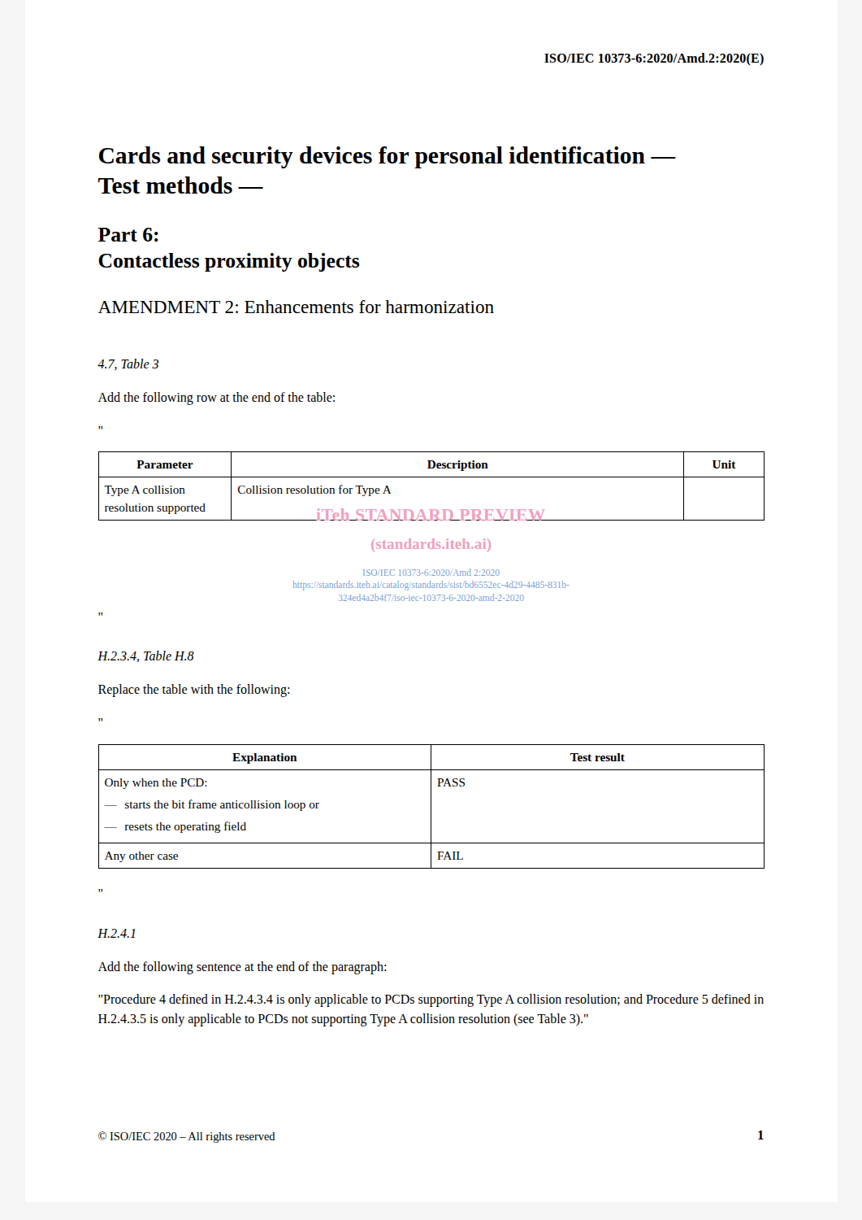ISO/IEC 10373-6:2020/Amd.2:2020(E)
Cards and security devices for personal identification —
Test methods —
Part 6:
Contactless proximity objects
AMENDMENT 2: Enhancements for harmonization
4.7, Table 3
Add the following row at the end of the table:
"
| Parameter | Description | Unit |
| --- | --- | --- |
| Type A collision resolution supported | Collision resolution for Type A | |
iTeh STANDARD PREVIEW
(standards.iteh.ai)
ISO/IEC 10373-6:2020/Amd 2:2020
https://standards.iteh.ai/catalog/standards/sist/bd6552ec-4d29-4485-831b-
324ed4a2b4f7/iso-iec-10373-6-2020-amd-2-2020
"
H.2.3.4, Table H.8
Replace the table with the following:
"
| Explanation | Test result |
| --- | --- |
| Only when the PCD: — starts the bit frame anticollision loop or — resets the operating field | PASS |
| Any other case | FAIL |
"
H.2.4.1
Add the following sentence at the end of the paragraph:
"Procedure 4 defined in H.2.4.3.4 is only applicable to PCDs supporting Type A collision resolution; and Procedure 5 defined in H.2.4.3.5 is only applicable to PCDs not supporting Type A collision resolution (see Table 3)."
© ISO/IEC 2020 – All rights reserved
1